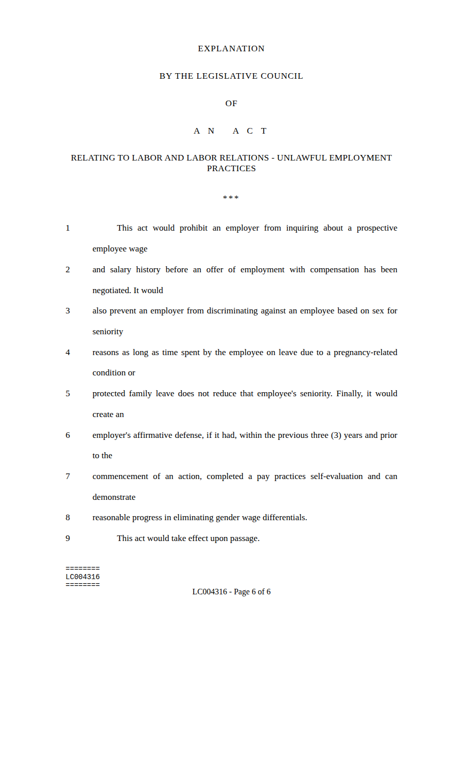EXPLANATION
BY THE LEGISLATIVE COUNCIL
OF
A N A C T
RELATING TO LABOR AND LABOR RELATIONS - UNLAWFUL EMPLOYMENT PRACTICES
***
| 1 | This act would prohibit an employer from inquiring about a prospective employee wage |
| 2 | and salary history before an offer of employment with compensation has been negotiated. It would |
| 3 | also prevent an employer from discriminating against an employee based on sex for seniority |
| 4 | reasons as long as time spent by the employee on leave due to a pregnancy-related condition or |
| 5 | protected family leave does not reduce that employee's seniority. Finally, it would create an |
| 6 | employer's affirmative defense, if it had, within the previous three (3) years and prior to the |
| 7 | commencement of an action, completed a pay practices self-evaluation and can demonstrate |
| 8 | reasonable progress in eliminating gender wage differentials. |
| 9 | This act would take effect upon passage. |
========
LC004316
========
LC004316 - Page 6 of 6